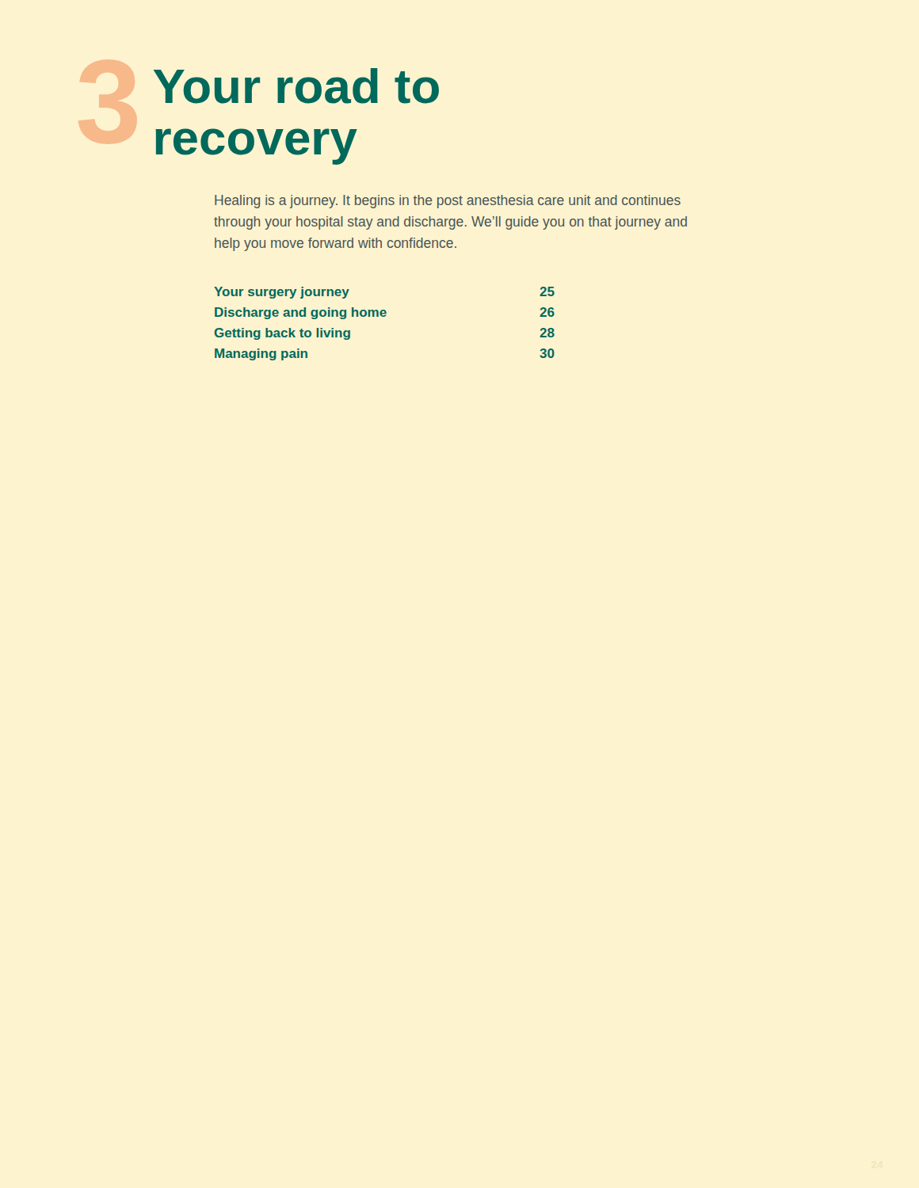3
Your road to recovery
Healing is a journey. It begins in the post anesthesia care unit and continues through your hospital stay and discharge. We’ll guide you on that journey and help you move forward with confidence.
Your surgery journey 25
Discharge and going home 26
Getting back to living 28
Managing pain 30
24